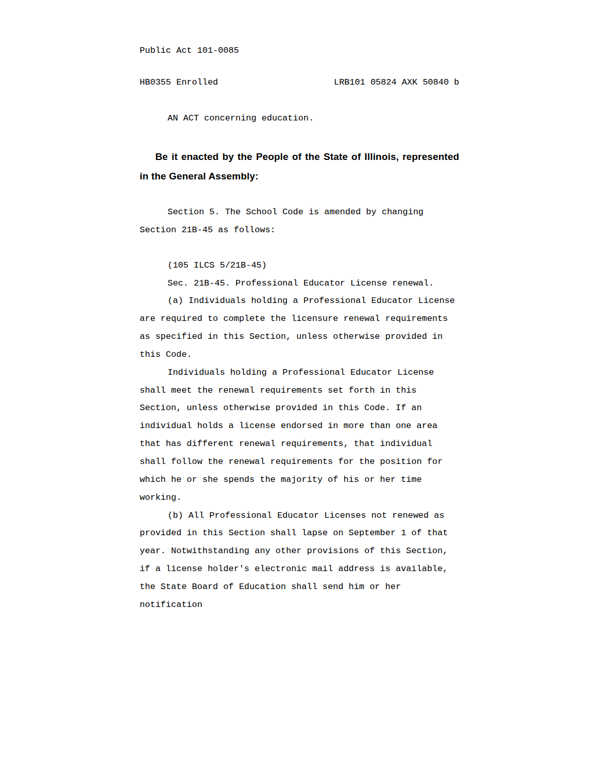Public Act 101-0085
HB0355 Enrolled LRB101 05824 AXK 50840 b
AN ACT concerning education.
Be it enacted by the People of the State of Illinois, represented in the General Assembly:
Section 5. The School Code is amended by changing Section 21B-45 as follows:
(105 ILCS 5/21B-45)
Sec. 21B-45. Professional Educator License renewal.
(a) Individuals holding a Professional Educator License are required to complete the licensure renewal requirements as specified in this Section, unless otherwise provided in this Code.
Individuals holding a Professional Educator License shall meet the renewal requirements set forth in this Section, unless otherwise provided in this Code. If an individual holds a license endorsed in more than one area that has different renewal requirements, that individual shall follow the renewal requirements for the position for which he or she spends the majority of his or her time working.
(b) All Professional Educator Licenses not renewed as provided in this Section shall lapse on September 1 of that year. Notwithstanding any other provisions of this Section, if a license holder's electronic mail address is available, the State Board of Education shall send him or her notification